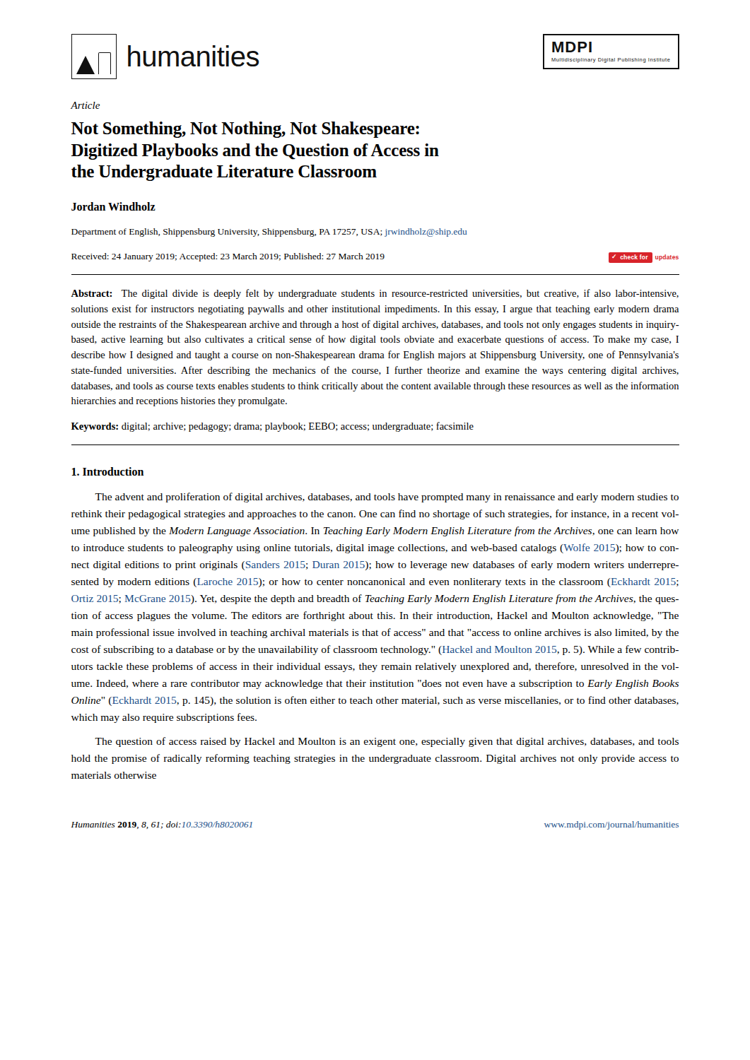humanities
MDPI Multidisciplinary Digital Publishing Institute
Article
Not Something, Not Nothing, Not Shakespeare:
Digitized Playbooks and the Question of Access in
the Undergraduate Literature Classroom
Jordan Windholz
Department of English, Shippensburg University, Shippensburg, PA 17257, USA; jrwindholz@ship.edu
Received: 24 January 2019; Accepted: 23 March 2019; Published: 27 March 2019 check for updates
Abstract: The digital divide is deeply felt by undergraduate students in resource-restricted universities, but creative, if also labor-intensive, solutions exist for instructors negotiating paywalls and other institutional impediments. In this essay, I argue that teaching early modern drama outside the restraints of the Shakespearean archive and through a host of digital archives, databases, and tools not only engages students in inquiry-based, active learning but also cultivates a critical sense of how digital tools obviate and exacerbate questions of access. To make my case, I describe how I designed and taught a course on non-Shakespearean drama for English majors at Shippensburg University, one of Pennsylvania's state-funded universities. After describing the mechanics of the course, I further theorize and examine the ways centering digital archives, databases, and tools as course texts enables students to think critically about the content available through these resources as well as the information hierarchies and receptions histories they promulgate.
Keywords: digital; archive; pedagogy; drama; playbook; EEBO; access; undergraduate; facsimile
1. Introduction
The advent and proliferation of digital archives, databases, and tools have prompted many in renaissance and early modern studies to rethink their pedagogical strategies and approaches to the canon. One can find no shortage of such strategies, for instance, in a recent volume published by the Modern Language Association. In Teaching Early Modern English Literature from the Archives, one can learn how to introduce students to paleography using online tutorials, digital image collections, and web-based catalogs (Wolfe 2015); how to connect digital editions to print originals (Sanders 2015; Duran 2015); how to leverage new databases of early modern writers underrepresented by modern editions (Laroche 2015); or how to center noncanonical and even nonliterary texts in the classroom (Eckhardt 2015; Ortiz 2015; McGrane 2015). Yet, despite the depth and breadth of Teaching Early Modern English Literature from the Archives, the question of access plagues the volume. The editors are forthright about this. In their introduction, Hackel and Moulton acknowledge, "The main professional issue involved in teaching archival materials is that of access" and that "access to online archives is also limited, by the cost of subscribing to a database or by the unavailability of classroom technology." (Hackel and Moulton 2015, p. 5). While a few contributors tackle these problems of access in their individual essays, they remain relatively unexplored and, therefore, unresolved in the volume. Indeed, where a rare contributor may acknowledge that their institution "does not even have a subscription to Early English Books Online" (Eckhardt 2015, p. 145), the solution is often either to teach other material, such as verse miscellanies, or to find other databases, which may also require subscriptions fees.
The question of access raised by Hackel and Moulton is an exigent one, especially given that digital archives, databases, and tools hold the promise of radically reforming teaching strategies in the undergraduate classroom. Digital archives not only provide access to materials otherwise
Humanities 2019, 8, 61; doi:10.3390/h8020061 www.mdpi.com/journal/humanities